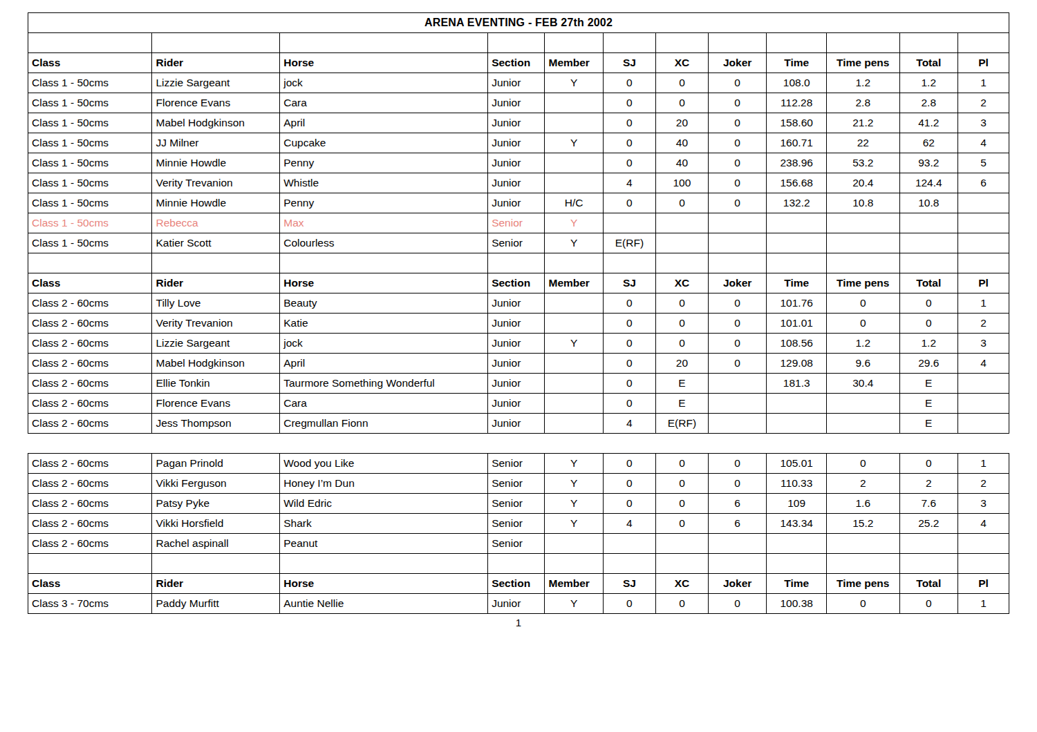| ARENA EVENTING - FEB 27th 2002 |
| Class | Rider | Horse | Section | Member | SJ | XC | Joker | Time | Time pens | Total | Pl |
| Class 1 - 50cms | Lizzie Sargeant | jock | Junior | Y | 0 | 0 | 0 | 108.0 | 1.2 | 1.2 | 1 |
| Class 1 - 50cms | Florence Evans | Cara | Junior | | 0 | 0 | 0 | 112.28 | 2.8 | 2.8 | 2 |
| Class 1 - 50cms | Mabel Hodgkinson | April | Junior | | 0 | 20 | 0 | 158.60 | 21.2 | 41.2 | 3 |
| Class 1 - 50cms | JJ Milner | Cupcake | Junior | Y | 0 | 40 | 0 | 160.71 | 22 | 62 | 4 |
| Class 1 - 50cms | Minnie Howdle | Penny | Junior | | 0 | 40 | 0 | 238.96 | 53.2 | 93.2 | 5 |
| Class 1 - 50cms | Verity Trevanion | Whistle | Junior | | 4 | 100 | 0 | 156.68 | 20.4 | 124.4 | 6 |
| Class 1 - 50cms | Minnie Howdle | Penny | Junior | H/C | 0 | 0 | 0 | 132.2 | 10.8 | 10.8 | |
| Class 1 - 50cms | Rebecca | Max | Senior | Y | | | | | | | |
| Class 1 - 50cms | Katier Scott | Colourless | Senior | Y | E(RF) | | | | | | |
| Class | Rider | Horse | Section | Member | SJ | XC | Joker | Time | Time pens | Total | Pl |
| Class 2 - 60cms | Tilly Love | Beauty | Junior | | 0 | 0 | 0 | 101.76 | 0 | 0 | 1 |
| Class 2 - 60cms | Verity Trevanion | Katie | Junior | | 0 | 0 | 0 | 101.01 | 0 | 0 | 2 |
| Class 2 - 60cms | Lizzie Sargeant | jock | Junior | Y | 0 | 0 | 0 | 108.56 | 1.2 | 1.2 | 3 |
| Class 2 - 60cms | Mabel Hodgkinson | April | Junior | | 0 | 20 | 0 | 129.08 | 9.6 | 29.6 | 4 |
| Class 2 - 60cms | Ellie Tonkin | Taurmore Something Wonderful | Junior | | 0 | E | | 181.3 | 30.4 | E | |
| Class 2 - 60cms | Florence Evans | Cara | Junior | | 0 | E | | | | E | |
| Class 2 - 60cms | Jess Thompson | Cregmullan Fionn | Junior | | 4 | E(RF) | | | | E | |
| Class 2 - 60cms | Pagan Prinold | Wood you Like | Senior | Y | 0 | 0 | 0 | 105.01 | 0 | 0 | 1 |
| Class 2 - 60cms | Vikki Ferguson | Honey I’m Dun | Senior | Y | 0 | 0 | 0 | 110.33 | 2 | 2 | 2 |
| Class 2 - 60cms | Patsy Pyke | Wild Edric | Senior | Y | 0 | 0 | 6 | 109 | 1.6 | 7.6 | 3 |
| Class 2 - 60cms | Vikki Horsfield | Shark | Senior | Y | 4 | 0 | 6 | 143.34 | 15.2 | 25.2 | 4 |
| Class 2 - 60cms | Rachel aspinall | Peanut | Senior | | | | | | | | |
| Class | Rider | Horse | Section | Member | SJ | XC | Joker | Time | Time pens | Total | Pl |
| Class 3 - 70cms | Paddy Murfitt | Auntie Nellie | Junior | Y | 0 | 0 | 0 | 100.38 | 0 | 0 | 1 |
1